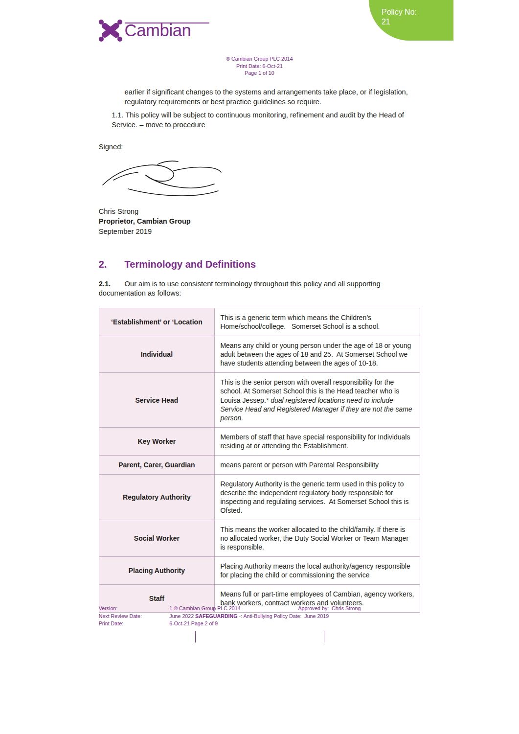Policy No: 21
Cambian
® Cambian Group PLC 2014
Print Date: 6-Oct-21
Page 1 of 10
earlier if significant changes to the systems and arrangements take place, or if legislation, regulatory requirements or best practice guidelines so require.
1.1. This policy will be subject to continuous monitoring, refinement and audit by the Head of Service. – move to procedure
Signed:
Chris Strong
Proprietor, Cambian Group
September 2019
2. Terminology and Definitions
2.1. Our aim is to use consistent terminology throughout this policy and all supporting documentation as follows:
| ‘Establishment’ or ‘Location | This is a generic term which means the Children’s Home/school/college. Somerset School is a school. |
| Individual | Means any child or young person under the age of 18 or young adult between the ages of 18 and 25. At Somerset School we have students attending between the ages of 10-18. |
| Service Head | This is the senior person with overall responsibility for the school. At Somerset School this is the Head teacher who is Louisa Jessep. * dual registered locations need to include Service Head and Registered Manager if they are not the same person. |
| Key Worker | Members of staff that have special responsibility for Individuals residing at or attending the Establishment. |
| Parent, Carer, Guardian | means parent or person with Parental Responsibility |
| Regulatory Authority | Regulatory Authority is the generic term used in this policy to describe the independent regulatory body responsible for inspecting and regulating services. At Somerset School this is Ofsted. |
| Social Worker | This means the worker allocated to the child/family. If there is no allocated worker, the Duty Social Worker or Team Manager is responsible. |
| Placing Authority | Placing Authority means the local authority/agency responsible for placing the child or commissioning the service |
| Staff | Means full or part-time employees of Cambian, agency workers, bank workers, contract workers and volunteers. |
| Version: | 1 ® Cambian Group PLC 2014 | Approved by: Chris Strong |
| Next Review Date: | June 2022 SAFEGUARDING -: Anti-Bullying Policy Date: June 2019 |
| Print Date: | 6-Oct-21 Page 2 of 9 |